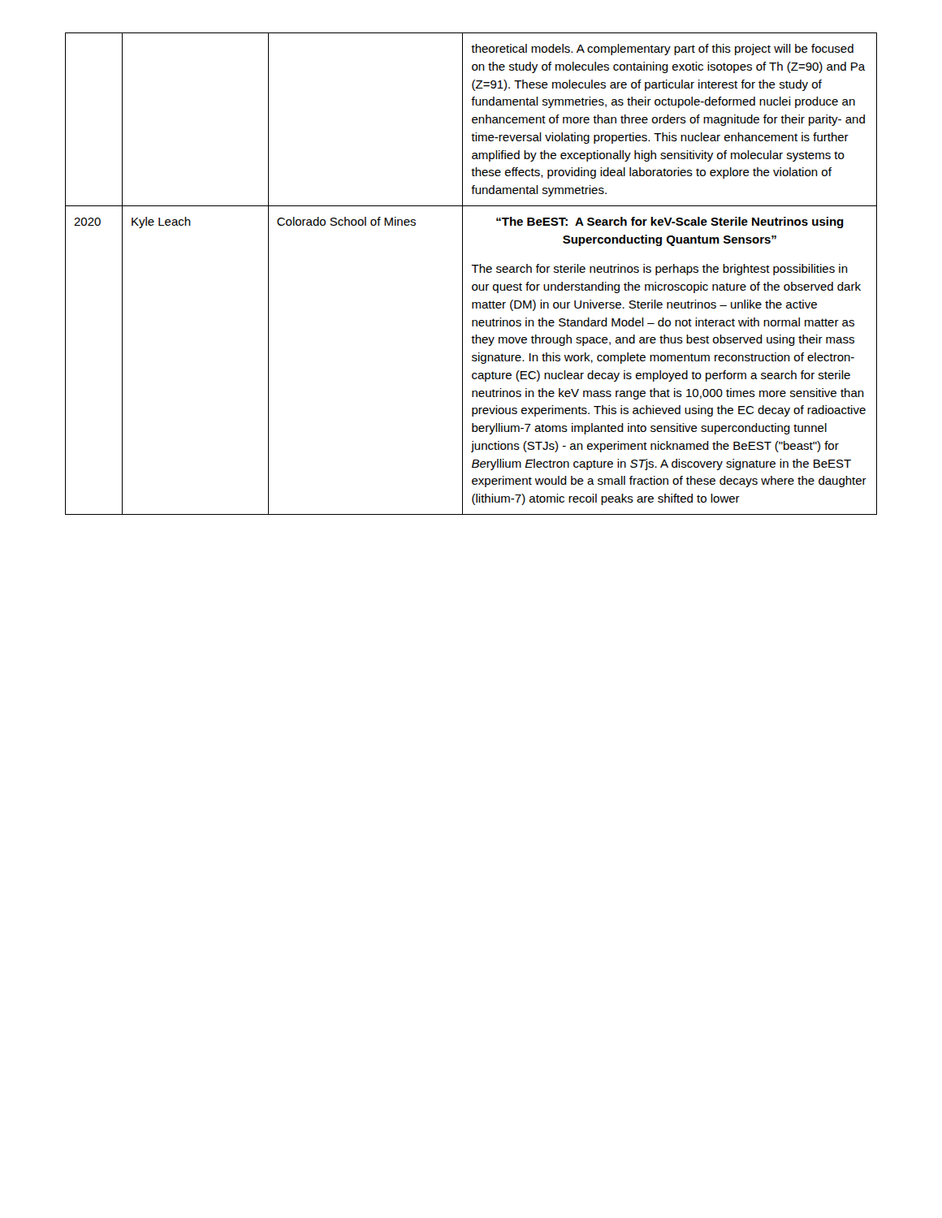| | | | theoretical models. A complementary part of this project will be focused on the study of molecules containing exotic isotopes of Th (Z=90) and Pa (Z=91). These molecules are of particular interest for the study of fundamental symmetries, as their octupole-deformed nuclei produce an enhancement of more than three orders of magnitude for their parity- and time-reversal violating properties. This nuclear enhancement is further amplified by the exceptionally high sensitivity of molecular systems to these effects, providing ideal laboratories to explore the violation of fundamental symmetries. |
| 2020 | Kyle Leach | Colorado School of Mines | “The BeEST: A Search for keV-Scale Sterile Neutrinos using Superconducting Quantum Sensors” The search for sterile neutrinos is perhaps the brightest possibilities in our quest for understanding the microscopic nature of the observed dark matter (DM) in our Universe. Sterile neutrinos – unlike the active neutrinos in the Standard Model – do not interact with normal matter as they move through space, and are thus best observed using their mass signature. In this work, complete momentum reconstruction of electron-capture (EC) nuclear decay is employed to perform a search for sterile neutrinos in the keV mass range that is 10,000 times more sensitive than previous experiments. This is achieved using the EC decay of radioactive beryllium-7 atoms implanted into sensitive superconducting tunnel junctions (STJs) - an experiment nicknamed the BeEST ("beast") for Be ryllium E lectron capture in ST js. A discovery signature in the BeEST experiment would be a small fraction of these decays where the daughter (lithium-7) atomic recoil peaks are shifted to lower |